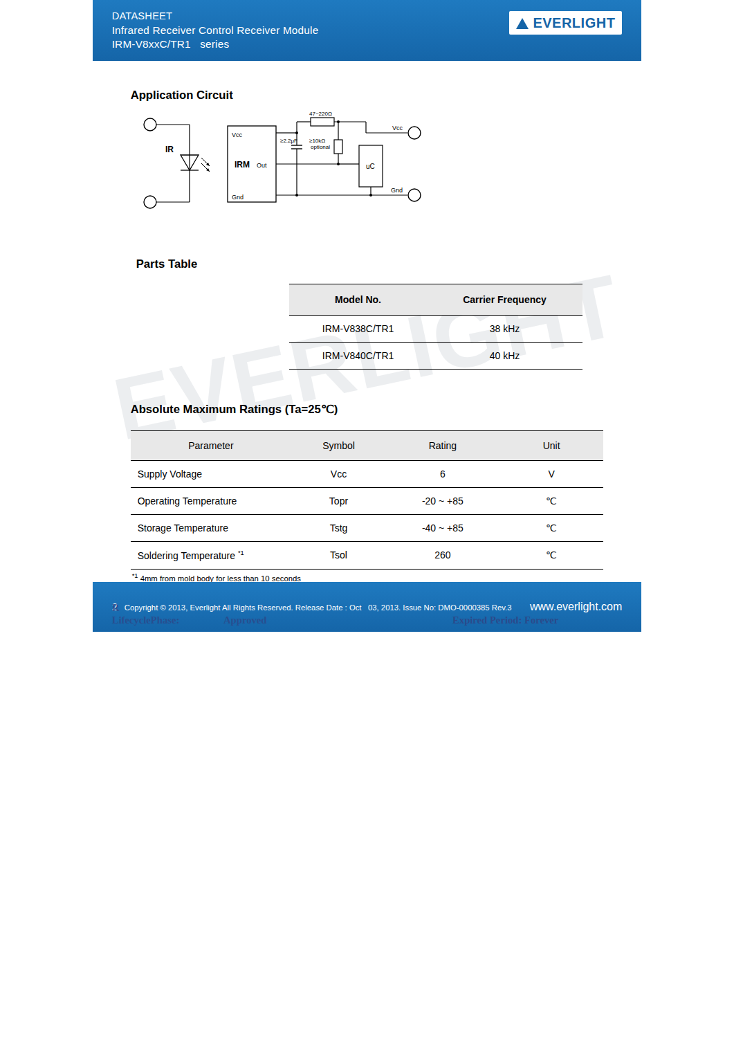EVERLIGHT
DATASHEET
Infrared Receiver Control Receiver Module
IRM-V8xxC/TR1 series
EVERLIGHT
Application Circuit
IR IRM Vcc Out Gnd 47~220Ω Vcc ≥2.2μF ≥10kΩ optional uC Gnd
Parts Table
| Model No. | Carrier Frequency |
| --- | --- |
| IRM-V838C/TR1 | 38 kHz |
| IRM-V840C/TR1 | 40 kHz |
Absolute Maximum Ratings (Ta=25℃)
| Parameter | Symbol | Rating | Unit |
| --- | --- | --- | --- |
| Supply Voltage | Vcc | 6 | V |
| Operating Temperature | Topr | -20 ~ +85 | ℃ |
| Storage Temperature | Tstg | -40 ~ +85 | ℃ |
| Soldering Temperature *1 | Tsol | 260 | ℃ |
*1 4mm from mold body for less than 10 seconds
2 Copyright © 2013, Everlight All Rights Reserved. Release Date : Oct 03, 2013. Issue No: DMO-0000385 Rev.3
www.everlight.com
R
LifecyclePhase: Approved
Expired Period: Forever